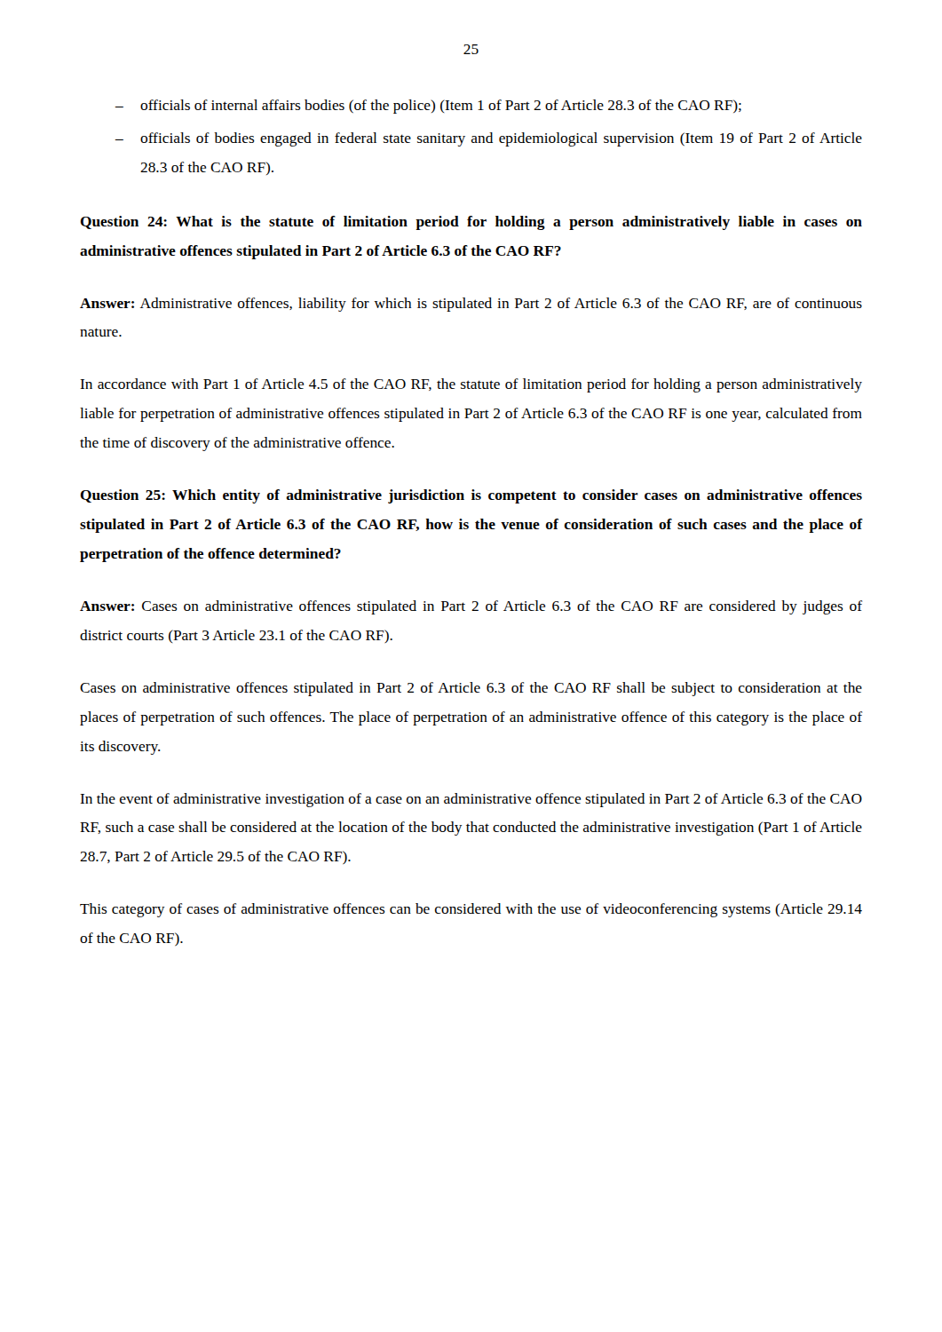25
officials of internal affairs bodies (of the police) (Item 1 of Part 2 of Article 28.3 of the CAO RF);
officials of bodies engaged in federal state sanitary and epidemiological supervision (Item 19 of Part 2 of Article 28.3 of the CAO RF).
Question 24: What is the statute of limitation period for holding a person administratively liable in cases on administrative offences stipulated in Part 2 of Article 6.3 of the CAO RF?
Answer: Administrative offences, liability for which is stipulated in Part 2 of Article 6.3 of the CAO RF, are of continuous nature.
In accordance with Part 1 of Article 4.5 of the CAO RF, the statute of limitation period for holding a person administratively liable for perpetration of administrative offences stipulated in Part 2 of Article 6.3 of the CAO RF is one year, calculated from the time of discovery of the administrative offence.
Question 25: Which entity of administrative jurisdiction is competent to consider cases on administrative offences stipulated in Part 2 of Article 6.3 of the CAO RF, how is the venue of consideration of such cases and the place of perpetration of the offence determined?
Answer: Cases on administrative offences stipulated in Part 2 of Article 6.3 of the CAO RF are considered by judges of district courts (Part 3 Article 23.1 of the CAO RF).
Cases on administrative offences stipulated in Part 2 of Article 6.3 of the CAO RF shall be subject to consideration at the places of perpetration of such offences. The place of perpetration of an administrative offence of this category is the place of its discovery.
In the event of administrative investigation of a case on an administrative offence stipulated in Part 2 of Article 6.3 of the CAO RF, such a case shall be considered at the location of the body that conducted the administrative investigation (Part 1 of Article 28.7, Part 2 of Article 29.5 of the CAO RF).
This category of cases of administrative offences can be considered with the use of videoconferencing systems (Article 29.14 of the CAO RF).